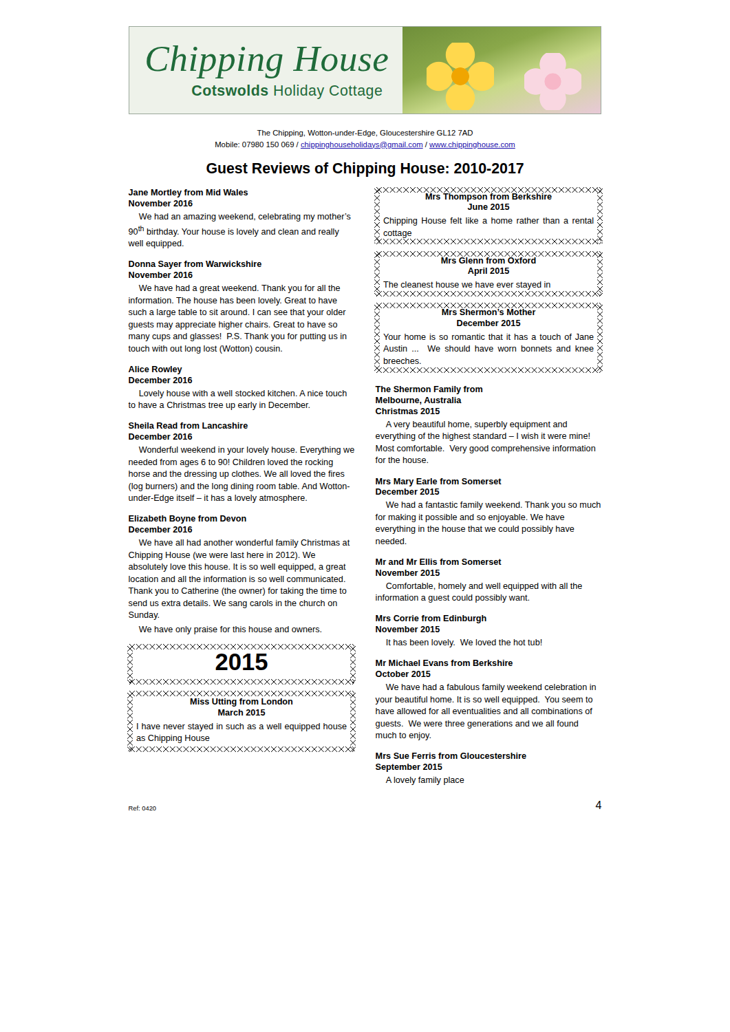Chipping House
Cotswolds Holiday Cottage
The Chipping, Wotton-under-Edge, Gloucestershire GL12 7AD
Mobile: 07980 150 069 / chippinghouseholidays@gmail.com / www.chippinghouse.com
Guest Reviews of Chipping House: 2010-2017
Jane Mortley from Mid Wales
November 2016
We had an amazing weekend, celebrating my mother’s 90th birthday. Your house is lovely and clean and really well equipped.
Donna Sayer from Warwickshire
November 2016
We have had a great weekend. Thank you for all the information. The house has been lovely. Great to have such a large table to sit around. I can see that your older guests may appreciate higher chairs. Great to have so many cups and glasses! P.S. Thank you for putting us in touch with out long lost (Wotton) cousin.
Alice Rowley
December 2016
Lovely house with a well stocked kitchen. A nice touch to have a Christmas tree up early in December.
Sheila Read from Lancashire
December 2016
Wonderful weekend in your lovely house. Everything we needed from ages 6 to 90! Children loved the rocking horse and the dressing up clothes. We all loved the fires (log burners) and the long dining room table. And Wotton-under-Edge itself – it has a lovely atmosphere.
Elizabeth Boyne from Devon
December 2016
We have all had another wonderful family Christmas at Chipping House (we were last here in 2012). We absolutely love this house. It is so well equipped, a great location and all the information is so well communicated. Thank you to Catherine (the owner) for taking the time to send us extra details. We sang carols in the church on Sunday.
We have only praise for this house and owners.
2015
Miss Utting from London
March 2015
I have never stayed in such as a well equipped house as Chipping House
Mrs Thompson from Berkshire
June 2015
Chipping House felt like a home rather than a rental cottage
Mrs Glenn from Oxford
April 2015
The cleanest house we have ever stayed in
Mrs Shermon’s Mother
December 2015
Your home is so romantic that it has a touch of Jane Austin ... We should have worn bonnets and knee breeches.
The Shermon Family from
Melbourne, Australia
Christmas 2015
A very beautiful home, superbly equipment and everything of the highest standard – I wish it were mine! Most comfortable. Very good comprehensive information for the house.
Mrs Mary Earle from Somerset
December 2015
We had a fantastic family weekend. Thank you so much for making it possible and so enjoyable. We have everything in the house that we could possibly have needed.
Mr and Mr Ellis from Somerset
November 2015
Comfortable, homely and well equipped with all the information a guest could possibly want.
Mrs Corrie from Edinburgh
November 2015
It has been lovely. We loved the hot tub!
Mr Michael Evans from Berkshire
October 2015
We have had a fabulous family weekend celebration in your beautiful home. It is so well equipped. You seem to have allowed for all eventualities and all combinations of guests. We were three generations and we all found much to enjoy.
Mrs Sue Ferris from Gloucestershire
September 2015
A lovely family place
Ref: 0420 4